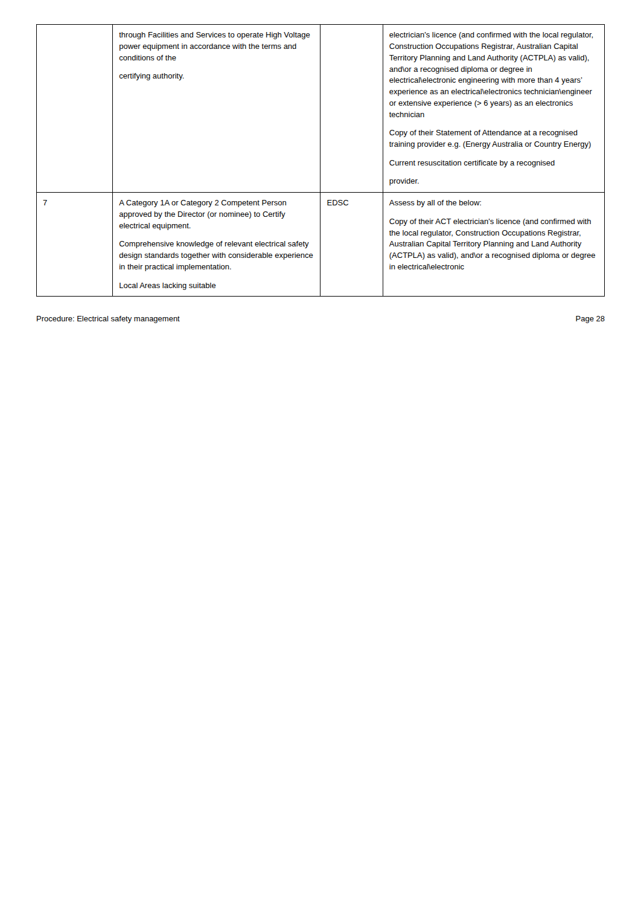| | through Facilities and Services to operate High Voltage power equipment in accordance with the terms and conditions of the certifying authority. | | electrician's licence (and confirmed with the local regulator, Construction Occupations Registrar, Australian Capital Territory Planning and Land Authority (ACTPLA) as valid), and\or a recognised diploma or degree in electrical\electronic engineering with more than 4 years’ experience as an electrical\electronics technician\engineer or extensive experience (> 6 years) as an electronics technician Copy of their Statement of Attendance at a recognised training provider e.g. (Energy Australia or Country Energy) Current resuscitation certificate by a recognised provider. |
| 7 | A Category 1A or Category 2 Competent Person approved by the Director (or nominee) to Certify electrical equipment. Comprehensive knowledge of relevant electrical safety design standards together with considerable experience in their practical implementation. Local Areas lacking suitable | EDSC | Assess by all of the below: Copy of their ACT electrician's licence (and confirmed with the local regulator, Construction Occupations Registrar, Australian Capital Territory Planning and Land Authority (ACTPLA) as valid), and\or a recognised diploma or degree in electrical\electronic |
Procedure: Electrical safety management Page 28